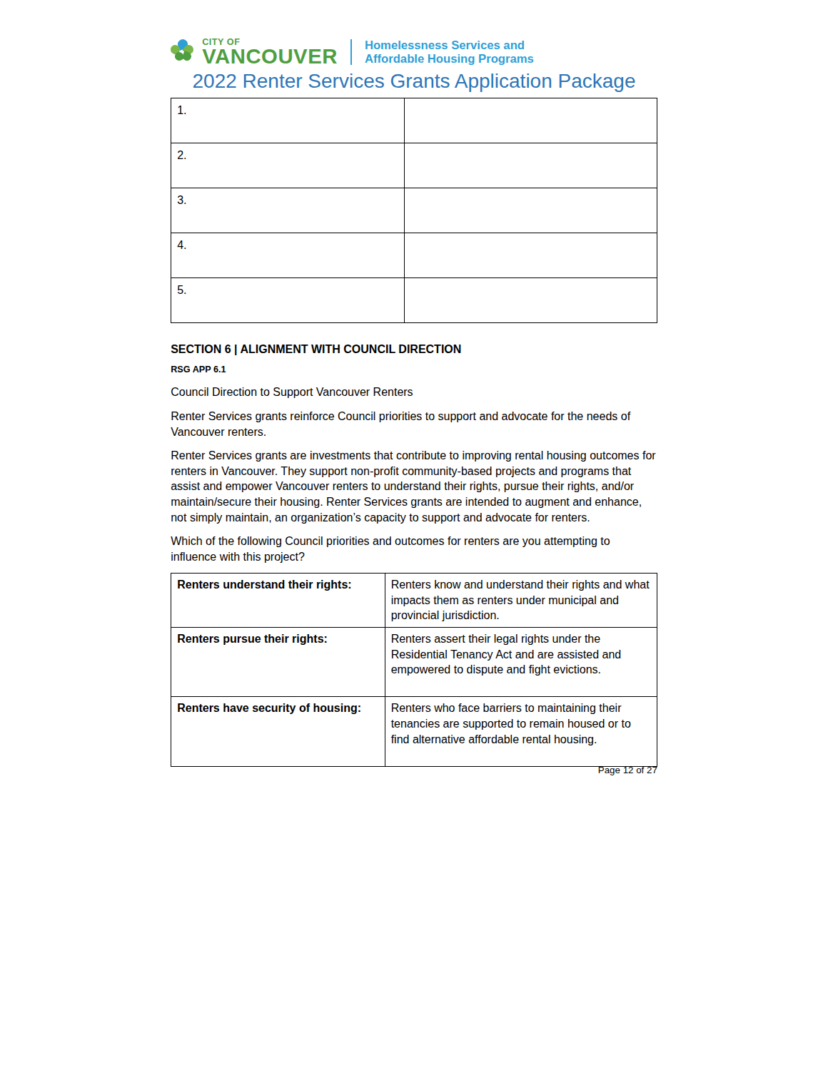CITY OF
VANCOUVER
Homelessness Services and
Affordable Housing Programs
2022 Renter Services Grants Application Package
| 1. | |
| 2. | |
| 3. | |
| 4. | |
| 5. | |
SECTION 6 | ALIGNMENT WITH COUNCIL DIRECTION
RSG APP 6.1
Council Direction to Support Vancouver Renters
Renter Services grants reinforce Council priorities to support and advocate for the needs of Vancouver renters.
Renter Services grants are investments that contribute to improving rental housing outcomes for renters in Vancouver. They support non-profit community-based projects and programs that assist and empower Vancouver renters to understand their rights, pursue their rights, and/or maintain/secure their housing. Renter Services grants are intended to augment and enhance, not simply maintain, an organization’s capacity to support and advocate for renters.
Which of the following Council priorities and outcomes for renters are you attempting to influence with this project?
| Renters understand their rights: | Renters know and understand their rights and what impacts them as renters under municipal and provincial jurisdiction. |
| Renters pursue their rights: | Renters assert their legal rights under the Residential Tenancy Act and are assisted and empowered to dispute and fight evictions. |
| Renters have security of housing: | Renters who face barriers to maintaining their tenancies are supported to remain housed or to find alternative affordable rental housing. |
Page 12 of 27